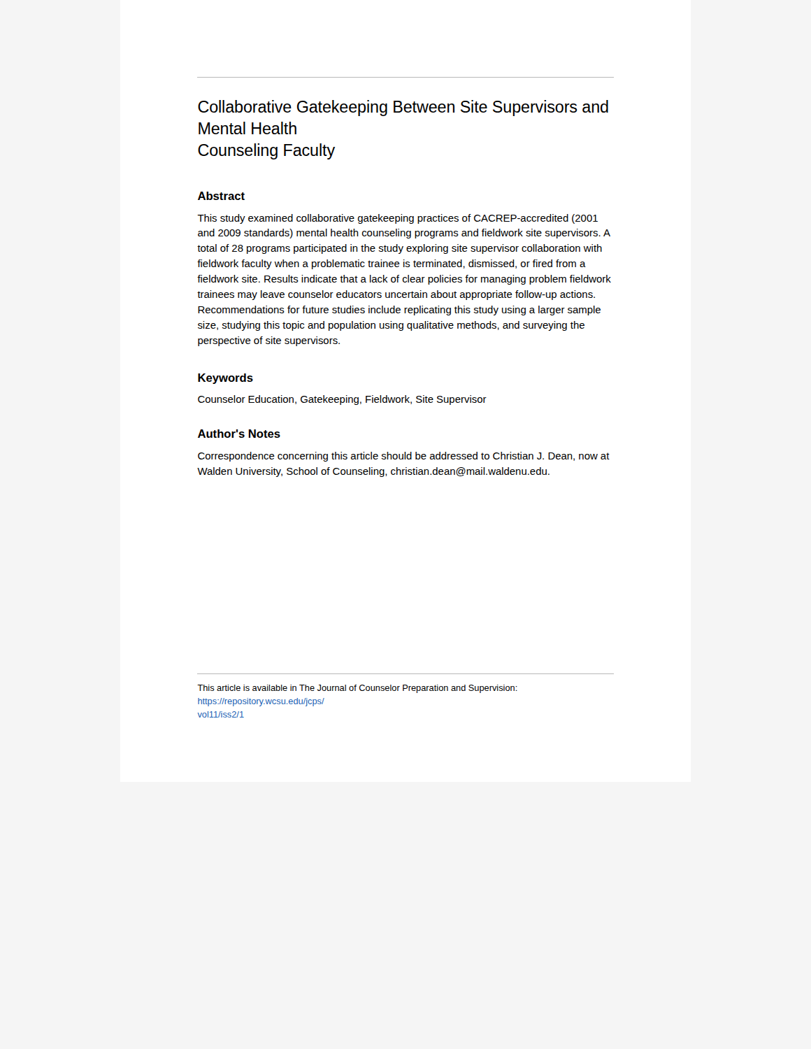Collaborative Gatekeeping Between Site Supervisors and Mental Health
Counseling Faculty
Abstract
This study examined collaborative gatekeeping practices of CACREP-accredited (2001 and 2009 standards) mental health counseling programs and fieldwork site supervisors. A total of 28 programs participated in the study exploring site supervisor collaboration with fieldwork faculty when a problematic trainee is terminated, dismissed, or fired from a fieldwork site. Results indicate that a lack of clear policies for managing problem fieldwork trainees may leave counselor educators uncertain about appropriate follow-up actions. Recommendations for future studies include replicating this study using a larger sample size, studying this topic and population using qualitative methods, and surveying the perspective of site supervisors.
Keywords
Counselor Education, Gatekeeping, Fieldwork, Site Supervisor
Author's Notes
Correspondence concerning this article should be addressed to Christian J. Dean, now at Walden University, School of Counseling, christian.dean@mail.waldenu.edu.
This article is available in The Journal of Counselor Preparation and Supervision: https://repository.wcsu.edu/jcps/
vol11/iss2/1